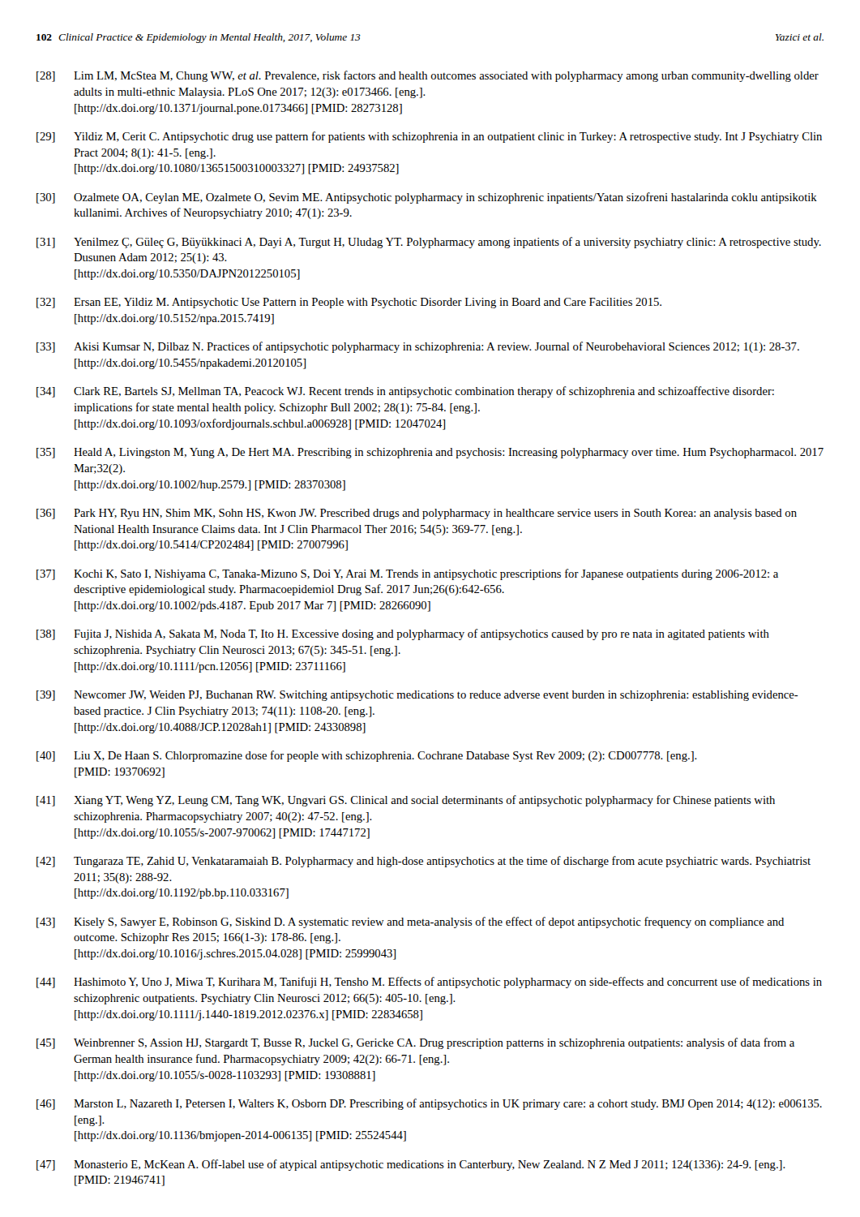102 Clinical Practice & Epidemiology in Mental Health, 2017, Volume 13
Yazici et al.
[28] Lim LM, McStea M, Chung WW, et al. Prevalence, risk factors and health outcomes associated with polypharmacy among urban community-dwelling older adults in multi-ethnic Malaysia. PLoS One 2017; 12(3): e0173466. [eng.]. [http://dx.doi.org/10.1371/journal.pone.0173466] [PMID: 28273128]
[29] Yildiz M, Cerit C. Antipsychotic drug use pattern for patients with schizophrenia in an outpatient clinic in Turkey: A retrospective study. Int J Psychiatry Clin Pract 2004; 8(1): 41-5. [eng.]. [http://dx.doi.org/10.1080/13651500310003327] [PMID: 24937582]
[30] Ozalmete OA, Ceylan ME, Ozalmete O, Sevim ME. Antipsychotic polypharmacy in schizophrenic inpatients/Yatan sizofreni hastalarinda coklu antipsikotik kullanimi. Archives of Neuropsychiatry 2010; 47(1): 23-9.
[31] Yenilmez Ç, Güleç G, Büyükkinaci A, Dayi A, Turgut H, Uludag YT. Polypharmacy among inpatients of a university psychiatry clinic: A retrospective study. Dusunen Adam 2012; 25(1): 43. [http://dx.doi.org/10.5350/DAJPN2012250105]
[32] Ersan EE, Yildiz M. Antipsychotic Use Pattern in People with Psychotic Disorder Living in Board and Care Facilities 2015. [http://dx.doi.org/10.5152/npa.2015.7419]
[33] Akisi Kumsar N, Dilbaz N. Practices of antipsychotic polypharmacy in schizophrenia: A review. Journal of Neurobehavioral Sciences 2012; 1(1): 28-37. [http://dx.doi.org/10.5455/npakademi.20120105]
[34] Clark RE, Bartels SJ, Mellman TA, Peacock WJ. Recent trends in antipsychotic combination therapy of schizophrenia and schizoaffective disorder: implications for state mental health policy. Schizophr Bull 2002; 28(1): 75-84. [eng.]. [http://dx.doi.org/10.1093/oxfordjournals.schbul.a006928] [PMID: 12047024]
[35] Heald A, Livingston M, Yung A, De Hert MA. Prescribing in schizophrenia and psychosis: Increasing polypharmacy over time. Hum Psychopharmacol. 2017 Mar;32(2). [http://dx.doi.org/10.1002/hup.2579.] [PMID: 28370308]
[36] Park HY, Ryu HN, Shim MK, Sohn HS, Kwon JW. Prescribed drugs and polypharmacy in healthcare service users in South Korea: an analysis based on National Health Insurance Claims data. Int J Clin Pharmacol Ther 2016; 54(5): 369-77. [eng.]. [http://dx.doi.org/10.5414/CP202484] [PMID: 27007996]
[37] Kochi K, Sato I, Nishiyama C, Tanaka-Mizuno S, Doi Y, Arai M. Trends in antipsychotic prescriptions for Japanese outpatients during 2006-2012: a descriptive epidemiological study. Pharmacoepidemiol Drug Saf. 2017 Jun;26(6):642-656. [http://dx.doi.org/10.1002/pds.4187. Epub 2017 Mar 7] [PMID: 28266090]
[38] Fujita J, Nishida A, Sakata M, Noda T, Ito H. Excessive dosing and polypharmacy of antipsychotics caused by pro re nata in agitated patients with schizophrenia. Psychiatry Clin Neurosci 2013; 67(5): 345-51. [eng.]. [http://dx.doi.org/10.1111/pcn.12056] [PMID: 23711166]
[39] Newcomer JW, Weiden PJ, Buchanan RW. Switching antipsychotic medications to reduce adverse event burden in schizophrenia: establishing evidence-based practice. J Clin Psychiatry 2013; 74(11): 1108-20. [eng.]. [http://dx.doi.org/10.4088/JCP.12028ah1] [PMID: 24330898]
[40] Liu X, De Haan S. Chlorpromazine dose for people with schizophrenia. Cochrane Database Syst Rev 2009; (2): CD007778. [eng.]. [PMID: 19370692]
[41] Xiang YT, Weng YZ, Leung CM, Tang WK, Ungvari GS. Clinical and social determinants of antipsychotic polypharmacy for Chinese patients with schizophrenia. Pharmacopsychiatry 2007; 40(2): 47-52. [eng.]. [http://dx.doi.org/10.1055/s-2007-970062] [PMID: 17447172]
[42] Tungaraza TE, Zahid U, Venkataramaiah B. Polypharmacy and high-dose antipsychotics at the time of discharge from acute psychiatric wards. Psychiatrist 2011; 35(8): 288-92. [http://dx.doi.org/10.1192/pb.bp.110.033167]
[43] Kisely S, Sawyer E, Robinson G, Siskind D. A systematic review and meta-analysis of the effect of depot antipsychotic frequency on compliance and outcome. Schizophr Res 2015; 166(1-3): 178-86. [eng.]. [http://dx.doi.org/10.1016/j.schres.2015.04.028] [PMID: 25999043]
[44] Hashimoto Y, Uno J, Miwa T, Kurihara M, Tanifuji H, Tensho M. Effects of antipsychotic polypharmacy on side-effects and concurrent use of medications in schizophrenic outpatients. Psychiatry Clin Neurosci 2012; 66(5): 405-10. [eng.]. [http://dx.doi.org/10.1111/j.1440-1819.2012.02376.x] [PMID: 22834658]
[45] Weinbrenner S, Assion HJ, Stargardt T, Busse R, Juckel G, Gericke CA. Drug prescription patterns in schizophrenia outpatients: analysis of data from a German health insurance fund. Pharmacopsychiatry 2009; 42(2): 66-71. [eng.]. [http://dx.doi.org/10.1055/s-0028-1103293] [PMID: 19308881]
[46] Marston L, Nazareth I, Petersen I, Walters K, Osborn DP. Prescribing of antipsychotics in UK primary care: a cohort study. BMJ Open 2014; 4(12): e006135. [eng.]. [http://dx.doi.org/10.1136/bmjopen-2014-006135] [PMID: 25524544]
[47] Monasterio E, McKean A. Off-label use of atypical antipsychotic medications in Canterbury, New Zealand. N Z Med J 2011; 124(1336): 24-9. [eng.]. [PMID: 21946741]